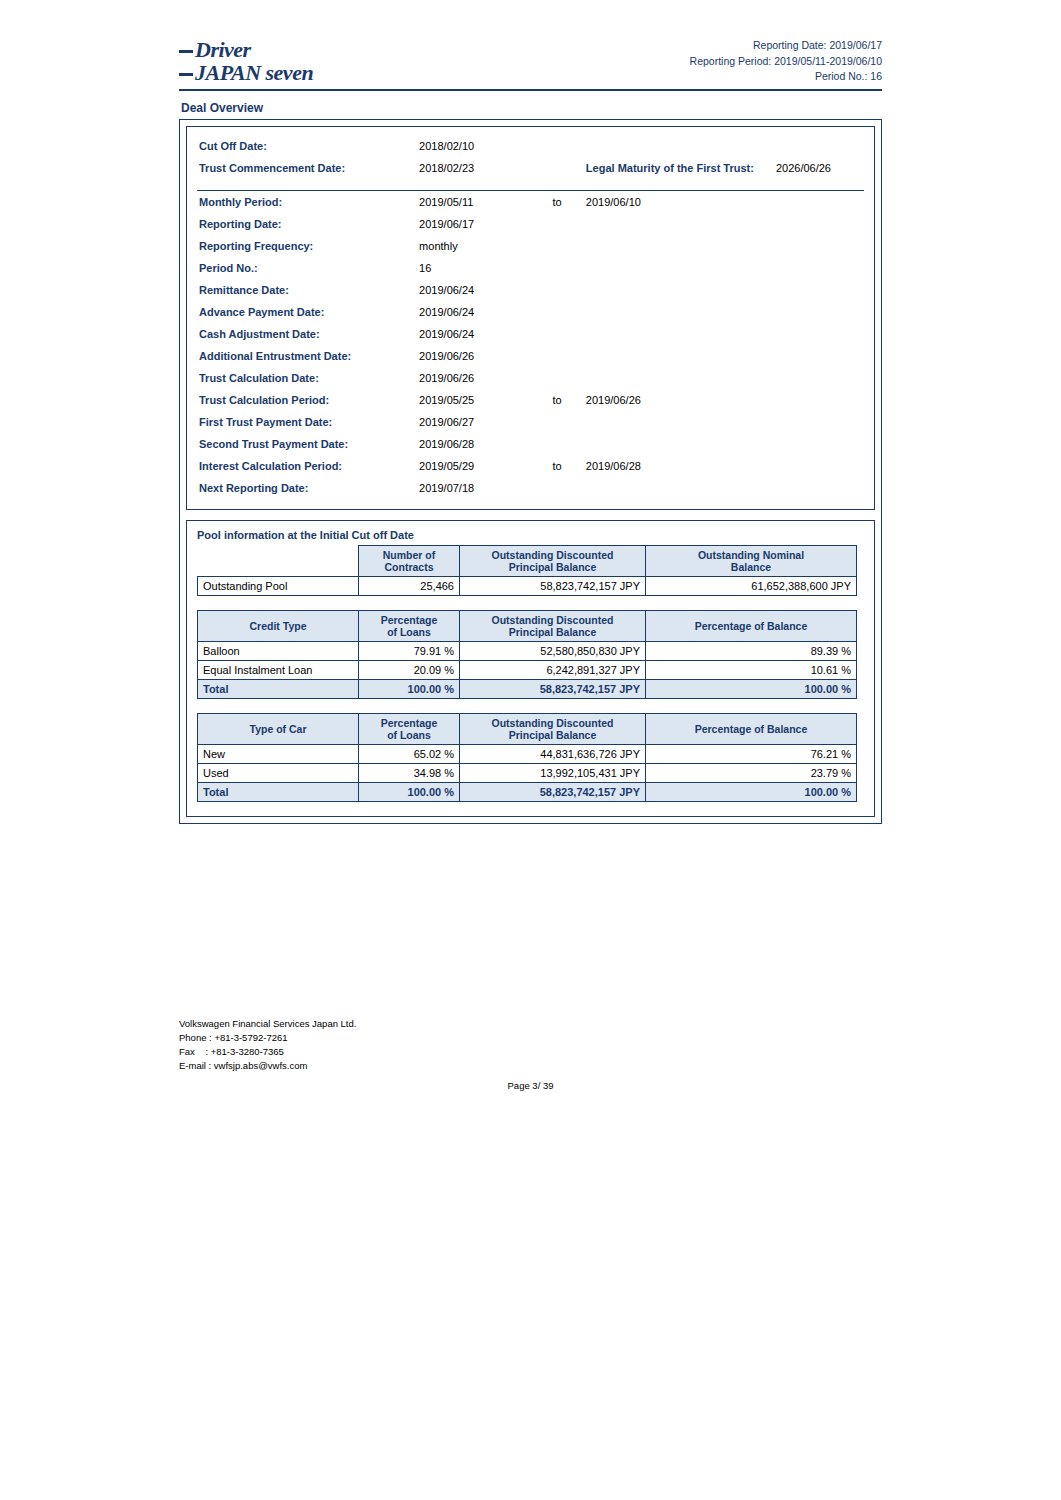Driver
JAPAN seven
Reporting Date: 2019/06/17
Reporting Period: 2019/05/11-2019/06/10
Period No.: 16
Deal Overview
| Cut Off Date: | 2018/02/10 | | | |
| Trust Commencement Date: | 2018/02/23 | | Legal Maturity of the First Trust: | 2026/06/26 |
| Monthly Period: | 2019/05/11 | to | 2019/06/10 | |
| Reporting Date: | 2019/06/17 | | | |
| Reporting Frequency: | monthly | | | |
| Period No.: | 16 | | | |
| Remittance Date: | 2019/06/24 | | | |
| Advance Payment Date: | 2019/06/24 | | | |
| Cash Adjustment Date: | 2019/06/24 | | | |
| Additional Entrustment Date: | 2019/06/26 | | | |
| Trust Calculation Date: | 2019/06/26 | | | |
| Trust Calculation Period: | 2019/05/25 | to | 2019/06/26 | |
| First Trust Payment Date: | 2019/06/27 | | | |
| Second Trust Payment Date: | 2019/06/28 | | | |
| Interest Calculation Period: | 2019/05/29 | to | 2019/06/28 | |
| Next Reporting Date: | 2019/07/18 | | | |
Pool information at the Initial Cut off Date
| | Number of Contracts | Outstanding Discounted Principal Balance | Outstanding Nominal Balance |
| --- | --- | --- | --- |
| Outstanding Pool | 25,466 | 58,823,742,157 JPY | 61,652,388,600 JPY |
| Credit Type | Percentage of Loans | Outstanding Discounted Principal Balance | Percentage of Balance |
| --- | --- | --- | --- |
| Balloon | 79.91 % | 52,580,850,830 JPY | 89.39 % |
| Equal Instalment Loan | 20.09 % | 6,242,891,327 JPY | 10.61 % |
| Total | 100.00 % | 58,823,742,157 JPY | 100.00 % |
| Type of Car | Percentage of Loans | Outstanding Discounted Principal Balance | Percentage of Balance |
| --- | --- | --- | --- |
| New | 65.02 % | 44,831,636,726 JPY | 76.21 % |
| Used | 34.98 % | 13,992,105,431 JPY | 23.79 % |
| Total | 100.00 % | 58,823,742,157 JPY | 100.00 % |
Volkswagen Financial Services Japan Ltd.
Phone : +81-3-5792-7261
Fax : +81-3-3280-7365
E-mail : vwfsjp.abs@vwfs.com
Page 3/ 39